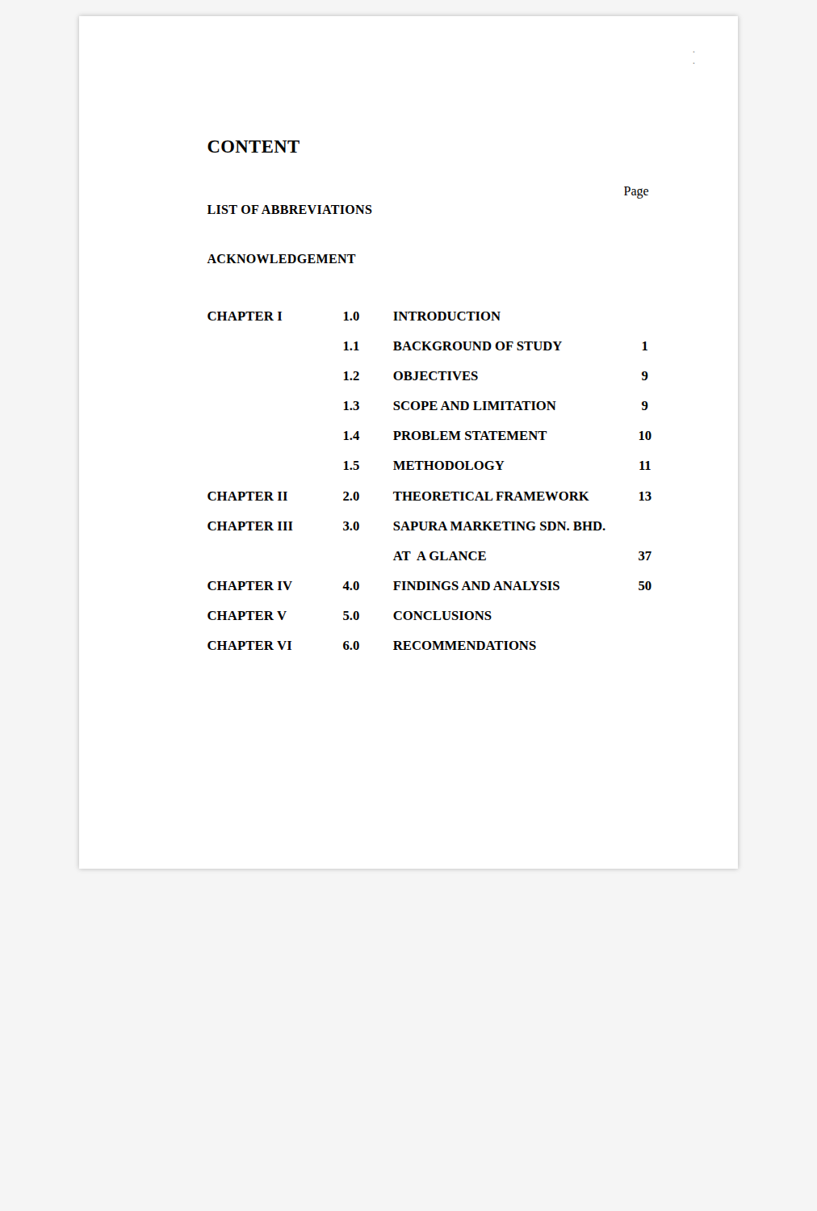.
.
CONTENT
Page
LIST OF ABBREVIATIONS
ACKNOWLEDGEMENT
| CHAPTER I | 1.0 | INTRODUCTION | |
| | 1.1 | BACKGROUND OF STUDY | 1 |
| | 1.2 | OBJECTIVES | 9 |
| | 1.3 | SCOPE AND LIMITATION | 9 |
| | 1.4 | PROBLEM STATEMENT | 10 |
| | 1.5 | METHODOLOGY | 11 |
| CHAPTER II | 2.0 | THEORETICAL FRAMEWORK | 13 |
| CHAPTER III | 3.0 | SAPURA MARKETING SDN. BHD. | |
| | | AT A GLANCE | 37 |
| CHAPTER IV | 4.0 | FINDINGS AND ANALYSIS | 50 |
| CHAPTER V | 5.0 | CONCLUSIONS | |
| CHAPTER VI | 6.0 | RECOMMENDATIONS | |